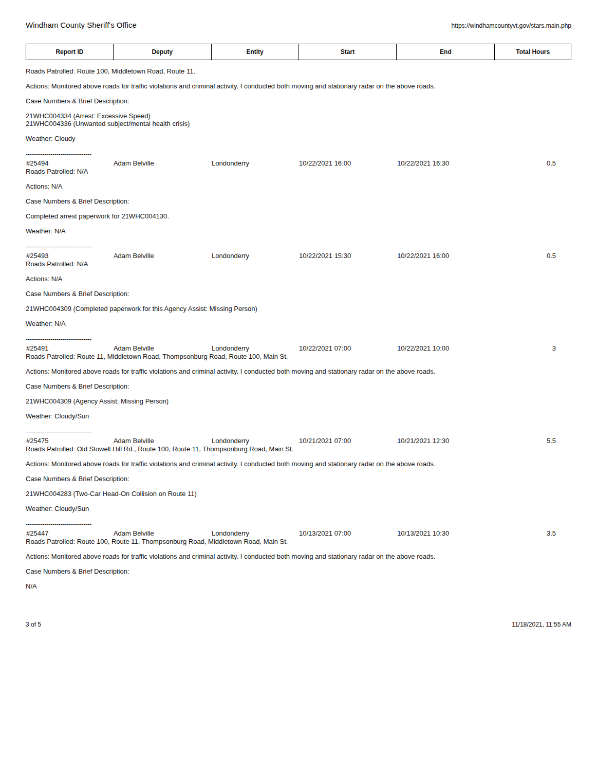Windham County Sheriff's Office
https://windhamcountyvt.gov/stars.main.php
| Report ID | Deputy | Entity | Start | End | Total Hours |
| --- | --- | --- | --- | --- | --- |
Roads Patrolled: Route 100, Middletown Road, Route 11.
Actions: Monitored above roads for traffic violations and criminal activity. I conducted both moving and stationary radar on the above roads.
Case Numbers & Brief Description:
21WHC004334 (Arrest: Excessive Speed)
21WHC004336 (Unwanted subject/mental health crisis)
Weather: Cloudy
--------------------------------
| #25494 | Adam Belville | Londonderry | 10/22/2021 16:00 | 10/22/2021 16:30 | 0.5 |
Roads Patrolled: N/A
Actions: N/A
Case Numbers & Brief Description:
Completed arrest paperwork for 21WHC004130.
Weather: N/A
--------------------------------
| #25493 | Adam Belville | Londonderry | 10/22/2021 15:30 | 10/22/2021 16:00 | 0.5 |
Roads Patrolled: N/A
Actions: N/A
Case Numbers & Brief Description:
21WHC004309 (Completed paperwork for this Agency Assist: Missing Person)
Weather: N/A
--------------------------------
| #25491 | Adam Belville | Londonderry | 10/22/2021 07:00 | 10/22/2021 10:00 | 3 |
Roads Patrolled: Route 11, Middletown Road, Thompsonburg Road, Route 100, Main St.
Actions: Monitored above roads for traffic violations and criminal activity. I conducted both moving and stationary radar on the above roads.
Case Numbers & Brief Description:
21WHC004309 (Agency Assist: Missing Person)
Weather: Cloudy/Sun
--------------------------------
| #25475 | Adam Belville | Londonderry | 10/21/2021 07:00 | 10/21/2021 12:30 | 5.5 |
Roads Patrolled: Old Stowell Hill Rd., Route 100, Route 11, Thompsonburg Road, Main St.
Actions: Monitored above roads for traffic violations and criminal activity. I conducted both moving and stationary radar on the above roads.
Case Numbers & Brief Description:
21WHC004283 (Two-Car Head-On Collision on Route 11)
Weather: Cloudy/Sun
--------------------------------
| #25447 | Adam Belville | Londonderry | 10/13/2021 07:00 | 10/13/2021 10:30 | 3.5 |
Roads Patrolled: Route 100, Route 11, Thompsonburg Road, Middletown Road, Main St.
Actions: Monitored above roads for traffic violations and criminal activity. I conducted both moving and stationary radar on the above roads.
Case Numbers & Brief Description:
N/A
3 of 5
11/18/2021, 11:55 AM